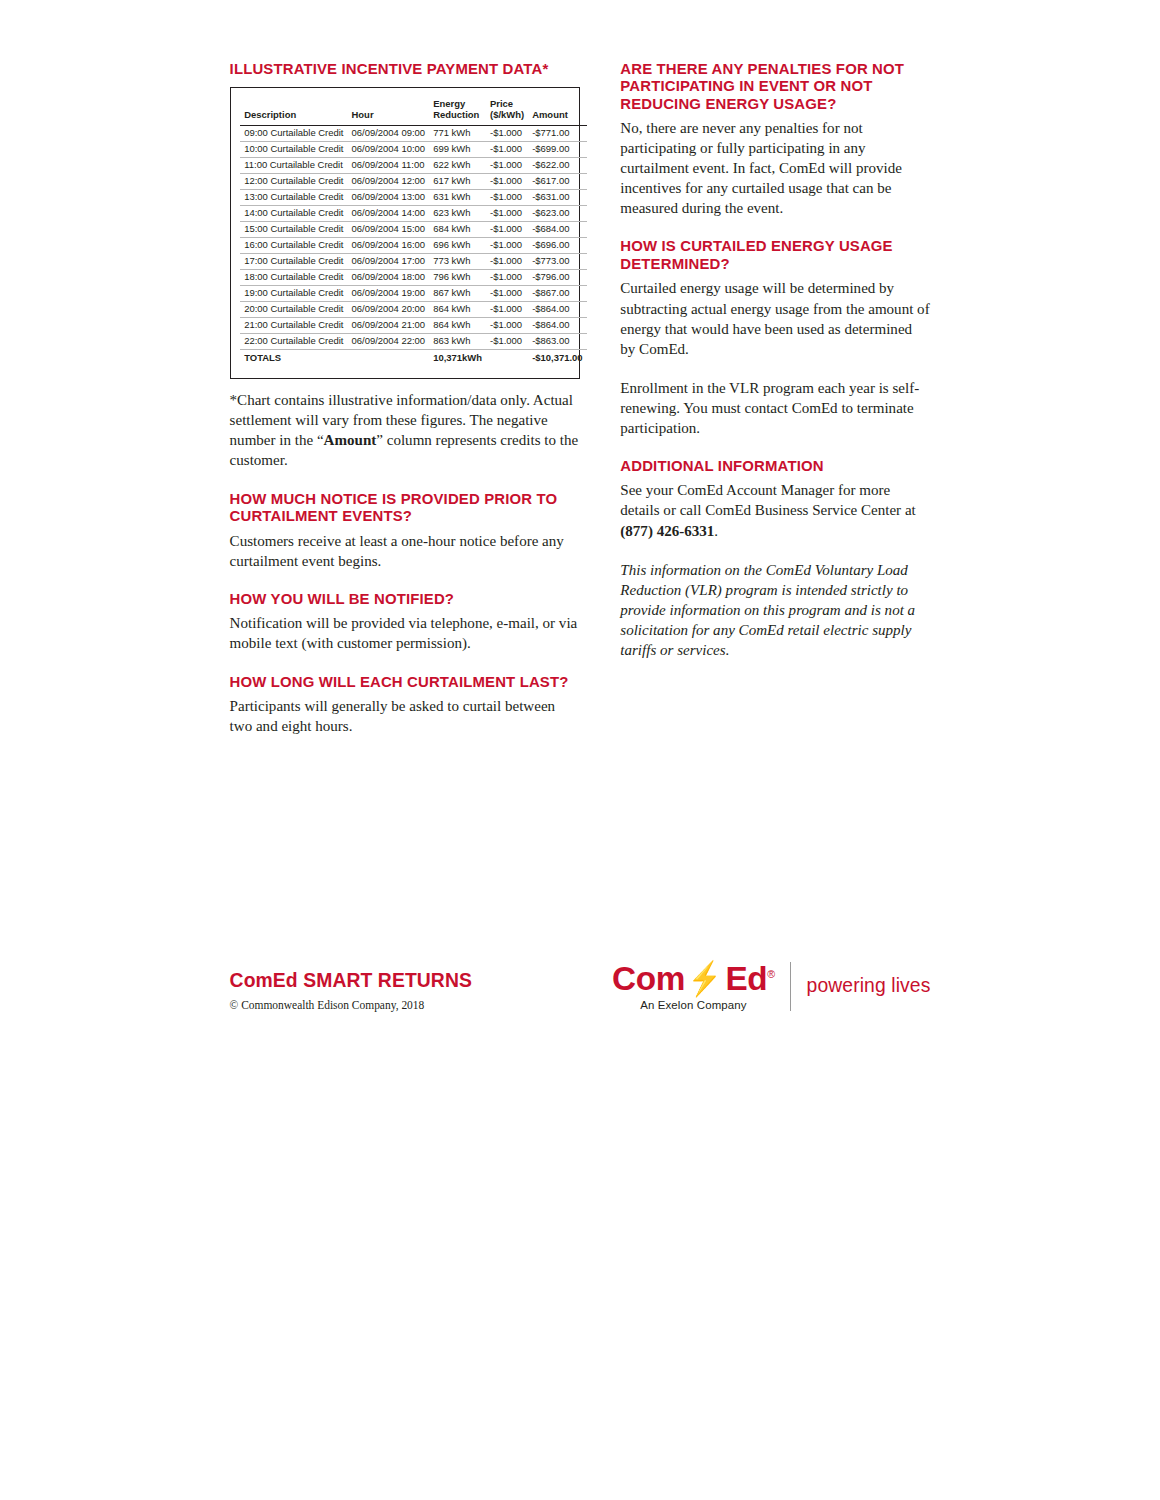Illustrative Incentive Payment Data*
| Description | Hour | Energy Reduction | Price ($/kWh) | Amount |
| --- | --- | --- | --- | --- |
| 09:00 Curtailable Credit | 06/09/2004 09:00 | 771 kWh | -$1.000 | -$771.00 |
| 10:00 Curtailable Credit | 06/09/2004 10:00 | 699 kWh | -$1.000 | -$699.00 |
| 11:00 Curtailable Credit | 06/09/2004 11:00 | 622 kWh | -$1.000 | -$622.00 |
| 12:00 Curtailable Credit | 06/09/2004 12:00 | 617 kWh | -$1.000 | -$617.00 |
| 13:00 Curtailable Credit | 06/09/2004 13:00 | 631 kWh | -$1.000 | -$631.00 |
| 14:00 Curtailable Credit | 06/09/2004 14:00 | 623 kWh | -$1.000 | -$623.00 |
| 15:00 Curtailable Credit | 06/09/2004 15:00 | 684 kWh | -$1.000 | -$684.00 |
| 16:00 Curtailable Credit | 06/09/2004 16:00 | 696 kWh | -$1.000 | -$696.00 |
| 17:00 Curtailable Credit | 06/09/2004 17:00 | 773 kWh | -$1.000 | -$773.00 |
| 18:00 Curtailable Credit | 06/09/2004 18:00 | 796 kWh | -$1.000 | -$796.00 |
| 19:00 Curtailable Credit | 06/09/2004 19:00 | 867 kWh | -$1.000 | -$867.00 |
| 20:00 Curtailable Credit | 06/09/2004 20:00 | 864 kWh | -$1.000 | -$864.00 |
| 21:00 Curtailable Credit | 06/09/2004 21:00 | 864 kWh | -$1.000 | -$864.00 |
| 22:00 Curtailable Credit | 06/09/2004 22:00 | 863 kWh | -$1.000 | -$863.00 |
| TOTALS | | 10,371kWh | | -$10,371.00 |
*Chart contains illustrative information/data only. Actual settlement will vary from these figures. The negative number in the “Amount” column represents credits to the customer.
How much notice is provided prior to curtailment events?
Customers receive at least a one-hour notice before any curtailment event begins.
How you will be notified?
Notification will be provided via telephone, e-mail, or via mobile text (with customer permission).
How long will each curtailment last?
Participants will generally be asked to curtail between two and eight hours.
Are there any penalties for not participating in event or not reducing energy usage?
No, there are never any penalties for not participating or fully participating in any curtailment event. In fact, ComEd will provide incentives for any curtailed usage that can be measured during the event.
How is curtailed energy usage determined?
Curtailed energy usage will be determined by subtracting actual energy usage from the amount of energy that would have been used as determined by ComEd.
Enrollment in the VLR program each year is self-renewing. You must contact ComEd to terminate participation.
Additional Information
See your ComEd Account Manager for more details or call ComEd Business Service Center at (877) 426-6331.
This information on the ComEd Voluntary Load Reduction (VLR) program is intended strictly to provide information on this program and is not a solicitation for any ComEd retail electric supply tariffs or services.
ComEd SMART RETURNS
© Commonwealth Edison Company, 2018
Com⚡Ed®
An Exelon Company
powering lives